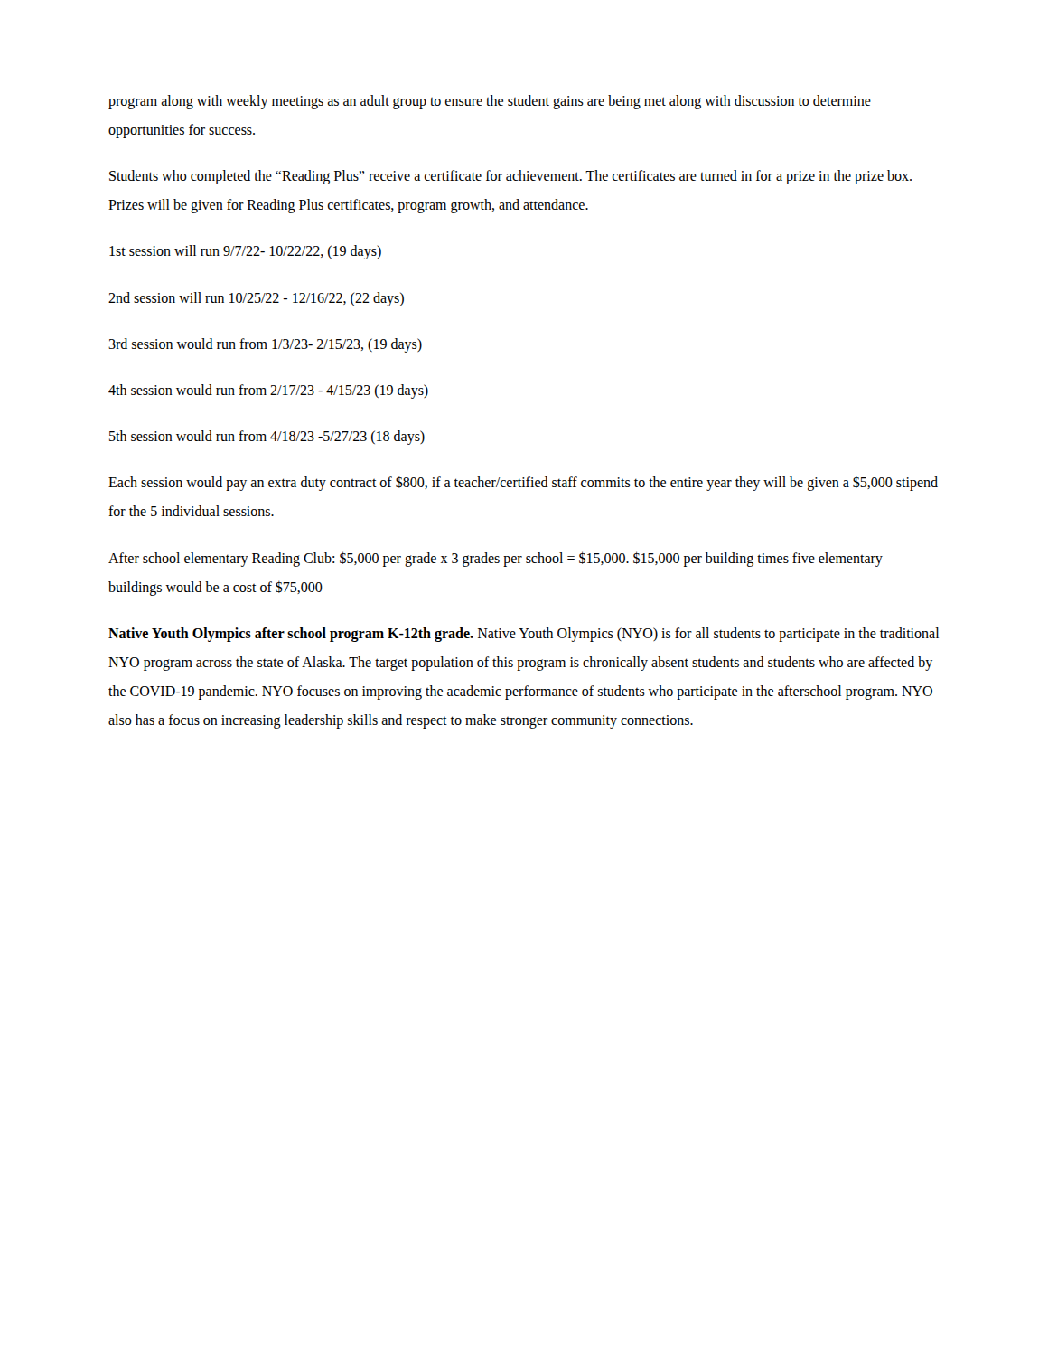program along with weekly meetings as an adult group to ensure the student gains are being met along with discussion to determine opportunities for success.
Students who completed the “Reading Plus” receive a certificate for achievement. The certificates are turned in for a prize in the prize box. Prizes will be given for Reading Plus certificates, program growth, and attendance.
1st session will run 9/7/22- 10/22/22, (19 days)
2nd session will run 10/25/22 - 12/16/22, (22 days)
3rd session would run from 1/3/23- 2/15/23, (19 days)
4th session would run from 2/17/23 - 4/15/23 (19 days)
5th session would run from 4/18/23 -5/27/23 (18 days)
Each session would pay an extra duty contract of $800, if a teacher/certified staff commits to the entire year they will be given a $5,000 stipend for the 5 individual sessions.
After school elementary Reading Club: $5,000 per grade x 3 grades per school = $15,000. $15,000 per building times five elementary buildings would be a cost of $75,000
Native Youth Olympics after school program K-12th grade. Native Youth Olympics (NYO) is for all students to participate in the traditional NYO program across the state of Alaska. The target population of this program is chronically absent students and students who are affected by the COVID-19 pandemic. NYO focuses on improving the academic performance of students who participate in the afterschool program. NYO also has a focus on increasing leadership skills and respect to make stronger community connections.